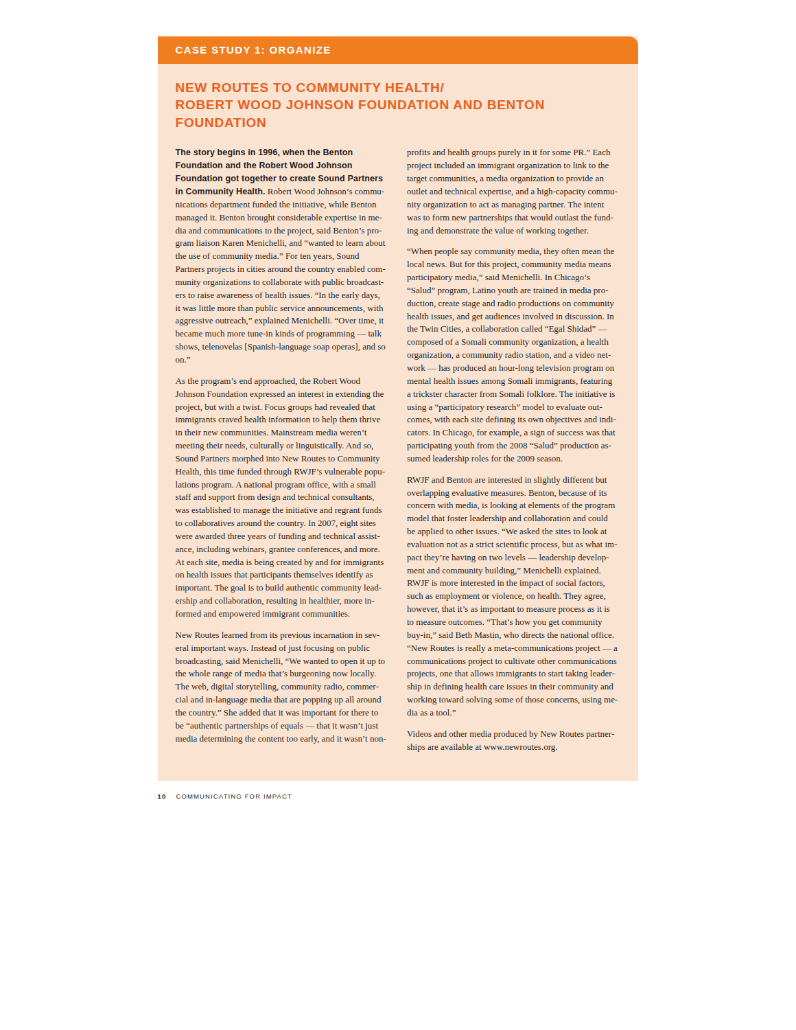Case Study 1: Organize
New Routes to Community Health/
Robert Wood Johnson Foundation and Benton Foundation
The story begins in 1996, when the Benton Foundation and the Robert Wood Johnson Foundation got together to create Sound Partners in Community Health. Robert Wood Johnson’s communications department funded the initiative, while Benton managed it. Benton brought considerable expertise in media and communications to the project, said Benton’s program liaison Karen Menichelli, and “wanted to learn about the use of community media.” For ten years, Sound Partners projects in cities around the country enabled community organizations to collaborate with public broadcasters to raise awareness of health issues. “In the early days, it was little more than public service announcements, with aggressive outreach,” explained Menichelli. “Over time, it became much more tune-in kinds of programming — talk shows, telenovelas [Spanish-language soap operas], and so on.”
As the program’s end approached, the Robert Wood Johnson Foundation expressed an interest in extending the project, but with a twist. Focus groups had revealed that immigrants craved health information to help them thrive in their new communities. Mainstream media weren’t meeting their needs, culturally or linguistically. And so, Sound Partners morphed into New Routes to Community Health, this time funded through RWJF’s vulnerable populations program. A national program office, with a small staff and support from design and technical consultants, was established to manage the initiative and regrant funds to collaboratives around the country. In 2007, eight sites were awarded three years of funding and technical assistance, including webinars, grantee conferences, and more. At each site, media is being created by and for immigrants on health issues that participants themselves identify as important. The goal is to build authentic community leadership and collaboration, resulting in healthier, more informed and empowered immigrant communities.
New Routes learned from its previous incarnation in several important ways. Instead of just focusing on public broadcasting, said Menichelli, “We wanted to open it up to the whole range of media that’s burgeoning now locally. The web, digital storytelling, community radio, commercial and in-language media that are popping up all around the country.” She added that it was important for there to be “authentic partnerships of equals — that it wasn’t just media determining the content too early, and it wasn’t nonprofits and health groups purely in it for some PR.” Each project included an immigrant organization to link to the target communities, a media organization to provide an outlet and technical expertise, and a high-capacity community organization to act as managing partner. The intent was to form new partnerships that would outlast the funding and demonstrate the value of working together.
“When people say community media, they often mean the local news. But for this project, community media means participatory media,” said Menichelli. In Chicago’s “Salud” program, Latino youth are trained in media production, create stage and radio productions on community health issues, and get audiences involved in discussion. In the Twin Cities, a collaboration called “Egal Shidad” — composed of a Somali community organization, a health organization, a community radio station, and a video network — has produced an hour-long television program on mental health issues among Somali immigrants, featuring a trickster character from Somali folklore. The initiative is using a “participatory research” model to evaluate outcomes, with each site defining its own objectives and indicators. In Chicago, for example, a sign of success was that participating youth from the 2008 “Salud” production assumed leadership roles for the 2009 season.
RWJF and Benton are interested in slightly different but overlapping evaluative measures. Benton, because of its concern with media, is looking at elements of the program model that foster leadership and collaboration and could be applied to other issues. “We asked the sites to look at evaluation not as a strict scientific process, but as what impact they’re having on two levels — leadership development and community building,” Menichelli explained. RWJF is more interested in the impact of social factors, such as employment or violence, on health. They agree, however, that it’s as important to measure process as it is to measure outcomes. “That’s how you get community buy-in,” said Beth Mastin, who directs the national office. “New Routes is really a meta-communications project — a communications project to cultivate other communications projects, one that allows immigrants to start taking leadership in defining health care issues in their community and working toward solving some of those concerns, using media as a tool.”
Videos and other media produced by New Routes partnerships are available at www.newroutes.org.
10 Communicating for Impact